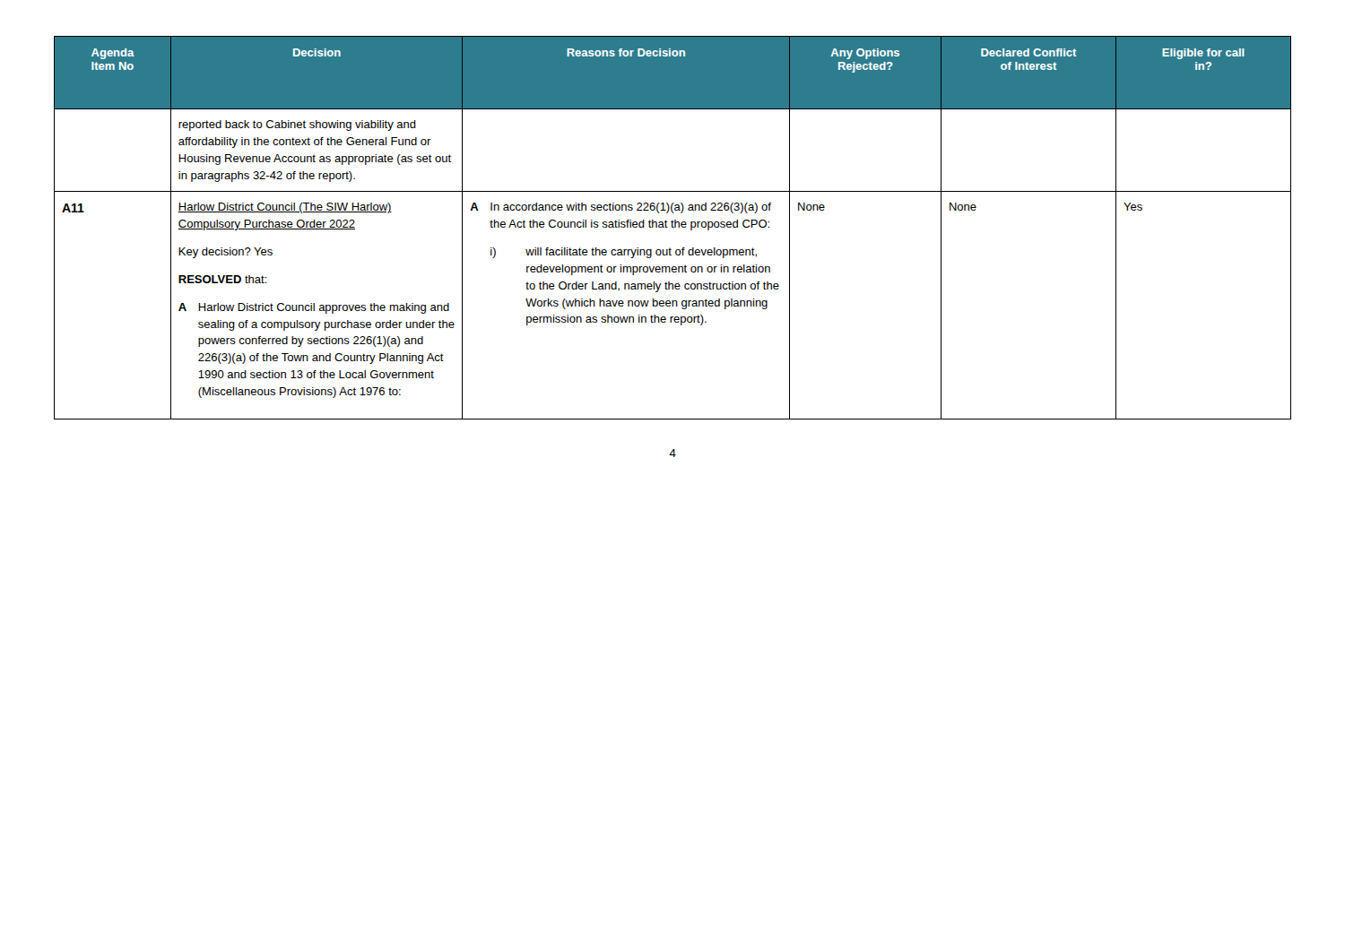| Agenda Item No | Decision | Reasons for Decision | Any Options Rejected? | Declared Conflict of Interest | Eligible for call in? |
| --- | --- | --- | --- | --- | --- |
| | reported back to Cabinet showing viability and affordability in the context of the General Fund or Housing Revenue Account as appropriate (as set out in paragraphs 32-42 of the report). | | | | |
| A11 | Harlow District Council (The SIW Harlow) Compulsory Purchase Order 2022 Key decision? Yes RESOLVED that: A Harlow District Council approves the making and sealing of a compulsory purchase order under the powers conferred by sections 226(1)(a) and 226(3)(a) of the Town and Country Planning Act 1990 and section 13 of the Local Government (Miscellaneous Provisions) Act 1976 to: | A In accordance with sections 226(1)(a) and 226(3)(a) of the Act the Council is satisfied that the proposed CPO: i) will facilitate the carrying out of development, redevelopment or improvement on or in relation to the Order Land, namely the construction of the Works (which have now been granted planning permission as shown in the report). | None | None | Yes |
4